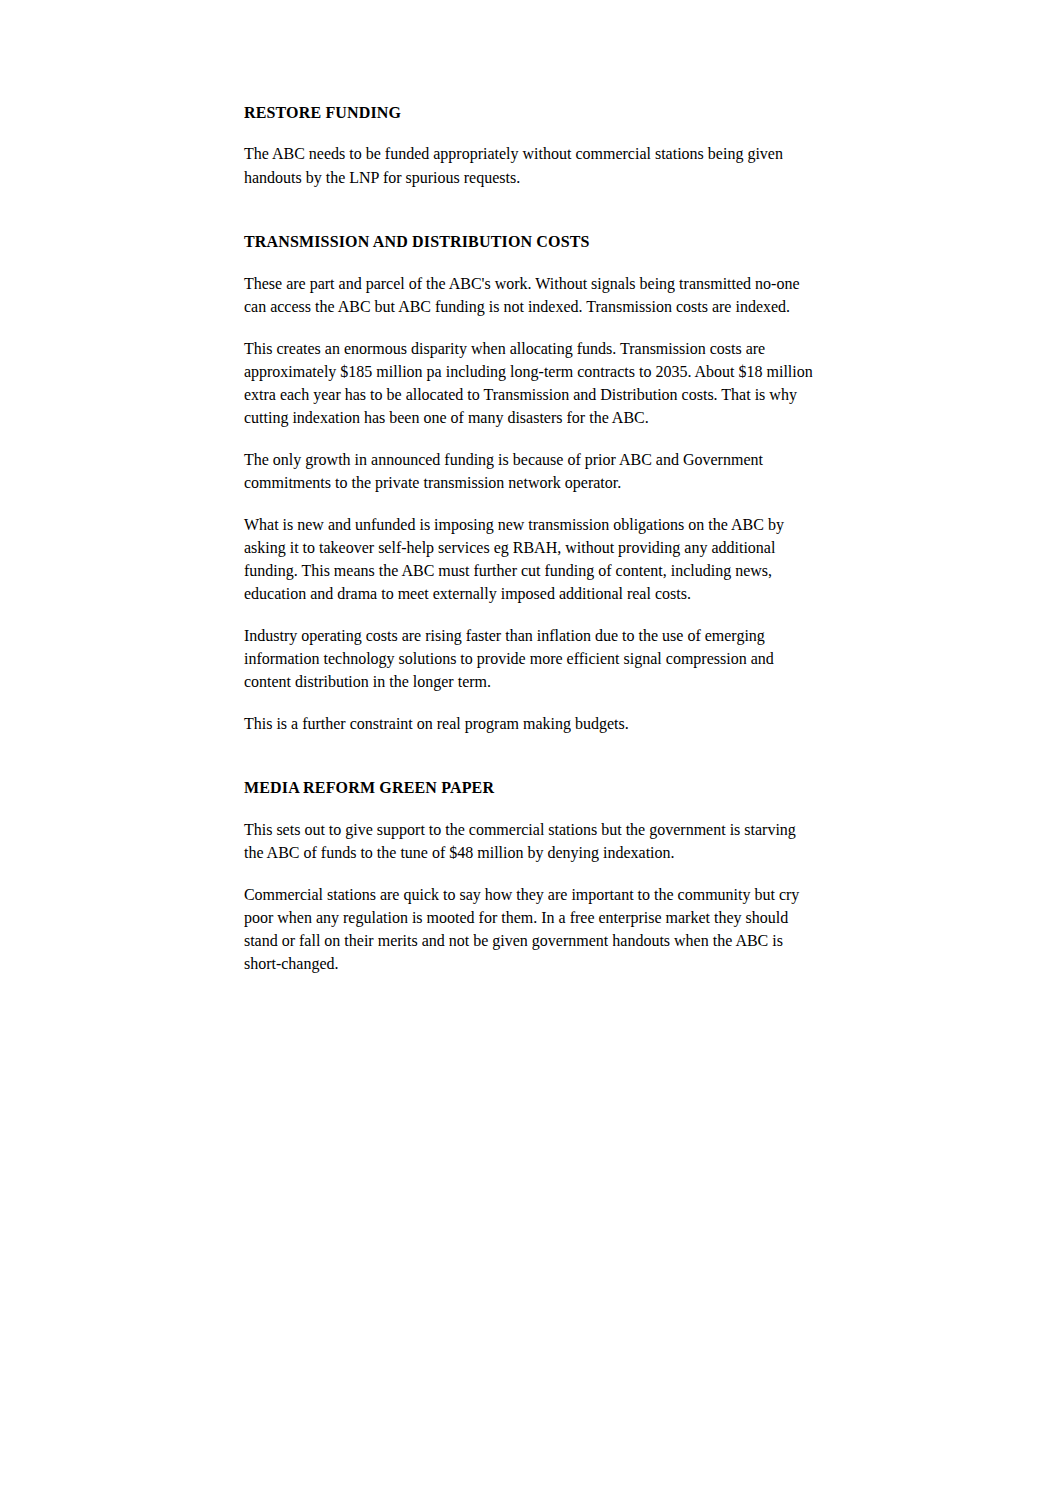RESTORE FUNDING
The ABC needs to be funded appropriately without commercial stations being given handouts by the LNP for spurious requests.
TRANSMISSION AND DISTRIBUTION COSTS
These are part and parcel of the ABC's work. Without signals being transmitted no-one can access the ABC but ABC funding is not indexed. Transmission costs are indexed.
This creates an enormous disparity when allocating funds. Transmission costs are approximately $185 million pa including long-term contracts to 2035. About $18 million extra each year has to be allocated to Transmission and Distribution costs. That is why cutting indexation has been one of many disasters for the ABC.
The only growth in announced funding is because of prior ABC and Government commitments to the private transmission network operator.
What is new and unfunded is imposing new transmission obligations on the ABC by asking it to takeover self-help services eg RBAH, without providing any additional funding. This means the ABC must further cut funding of content, including news, education and drama to meet externally imposed additional real costs.
Industry operating costs are rising faster than inflation due to the use of emerging information technology solutions to provide more efficient signal compression and content distribution in the longer term.
This is a further constraint on real program making budgets.
MEDIA REFORM GREEN PAPER
This sets out to give support to the commercial stations but the government is starving the ABC of funds to the tune of $48 million by denying indexation.
Commercial stations are quick to say how they are important to the community but cry poor when any regulation is mooted for them. In a free enterprise market they should stand or fall on their merits and not be given government handouts when the ABC is short-changed.